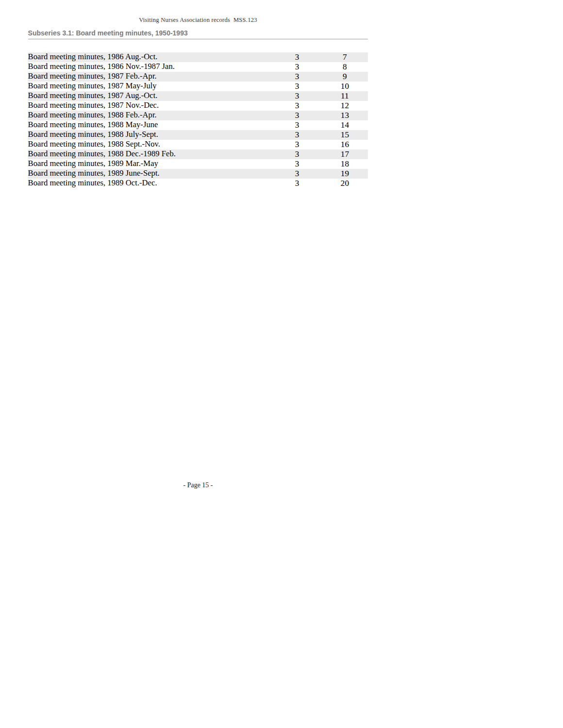Visiting Nurses Association records MSS.123
Subseries 3.1: Board meeting minutes, 1950-1993
| Board meeting minutes, 1986 Aug.-Oct. | 3 | 7 |
| Board meeting minutes, 1986 Nov.-1987 Jan. | 3 | 8 |
| Board meeting minutes, 1987 Feb.-Apr. | 3 | 9 |
| Board meeting minutes, 1987 May-July | 3 | 10 |
| Board meeting minutes, 1987 Aug.-Oct. | 3 | 11 |
| Board meeting minutes, 1987 Nov.-Dec. | 3 | 12 |
| Board meeting minutes, 1988 Feb.-Apr. | 3 | 13 |
| Board meeting minutes, 1988 May-June | 3 | 14 |
| Board meeting minutes, 1988 July-Sept. | 3 | 15 |
| Board meeting minutes, 1988 Sept.-Nov. | 3 | 16 |
| Board meeting minutes, 1988 Dec.-1989 Feb. | 3 | 17 |
| Board meeting minutes, 1989 Mar.-May | 3 | 18 |
| Board meeting minutes, 1989 June-Sept. | 3 | 19 |
| Board meeting minutes, 1989 Oct.-Dec. | 3 | 20 |
- Page 15 -